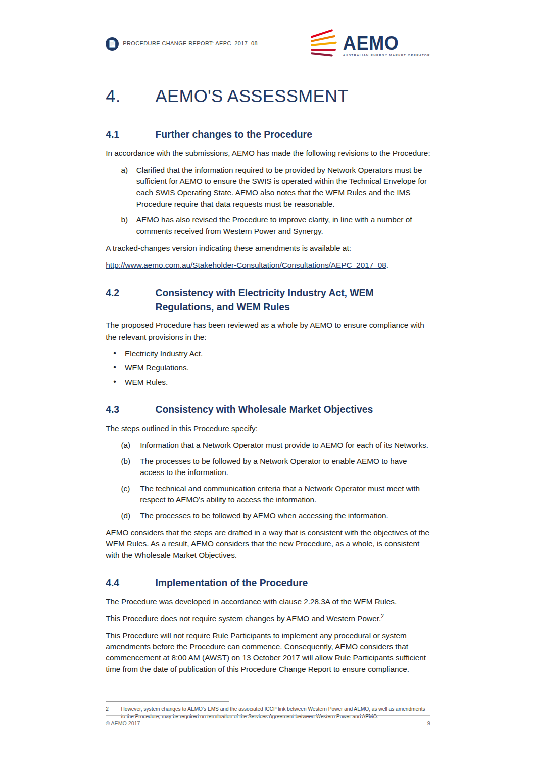📄
Procedure Change Report: AEPC_2017_08
AEMO
Australian Energy Market Operator
4. AEMO'S ASSESSMENT
4.1 Further changes to the Procedure
In accordance with the submissions, AEMO has made the following revisions to the Procedure:
Clarified that the information required to be provided by Network Operators must be sufficient for AEMO to ensure the SWIS is operated within the Technical Envelope for each SWIS Operating State. AEMO also notes that the WEM Rules and the IMS Procedure require that data requests must be reasonable.
AEMO has also revised the Procedure to improve clarity, in line with a number of comments received from Western Power and Synergy.
A tracked-changes version indicating these amendments is available at:
http://www.aemo.com.au/Stakeholder-Consultation/Consultations/AEPC_2017_08.
4.2 Consistency with Electricity Industry Act, WEM Regulations, and WEM Rules
The proposed Procedure has been reviewed as a whole by AEMO to ensure compliance with the relevant provisions in the:
Electricity Industry Act.
WEM Regulations.
WEM Rules.
4.3 Consistency with Wholesale Market Objectives
The steps outlined in this Procedure specify:
Information that a Network Operator must provide to AEMO for each of its Networks.
The processes to be followed by a Network Operator to enable AEMO to have access to the information.
The technical and communication criteria that a Network Operator must meet with respect to AEMO’s ability to access the information.
The processes to be followed by AEMO when accessing the information.
AEMO considers that the steps are drafted in a way that is consistent with the objectives of the WEM Rules. As a result, AEMO considers that the new Procedure, as a whole, is consistent with the Wholesale Market Objectives.
4.4 Implementation of the Procedure
The Procedure was developed in accordance with clause 2.28.3A of the WEM Rules.
This Procedure does not require system changes by AEMO and Western Power.2
This Procedure will not require Rule Participants to implement any procedural or system amendments before the Procedure can commence. Consequently, AEMO considers that commencement at 8:00 AM (AWST) on 13 October 2017 will allow Rule Participants sufficient time from the date of publication of this Procedure Change Report to ensure compliance.
2
However, system changes to AEMO’s EMS and the associated ICCP link between Western Power and AEMO, as well as amendments to the Procedure, may be required on termination of the Services Agreement between Western Power and AEMO.
© AEMO 2017
9